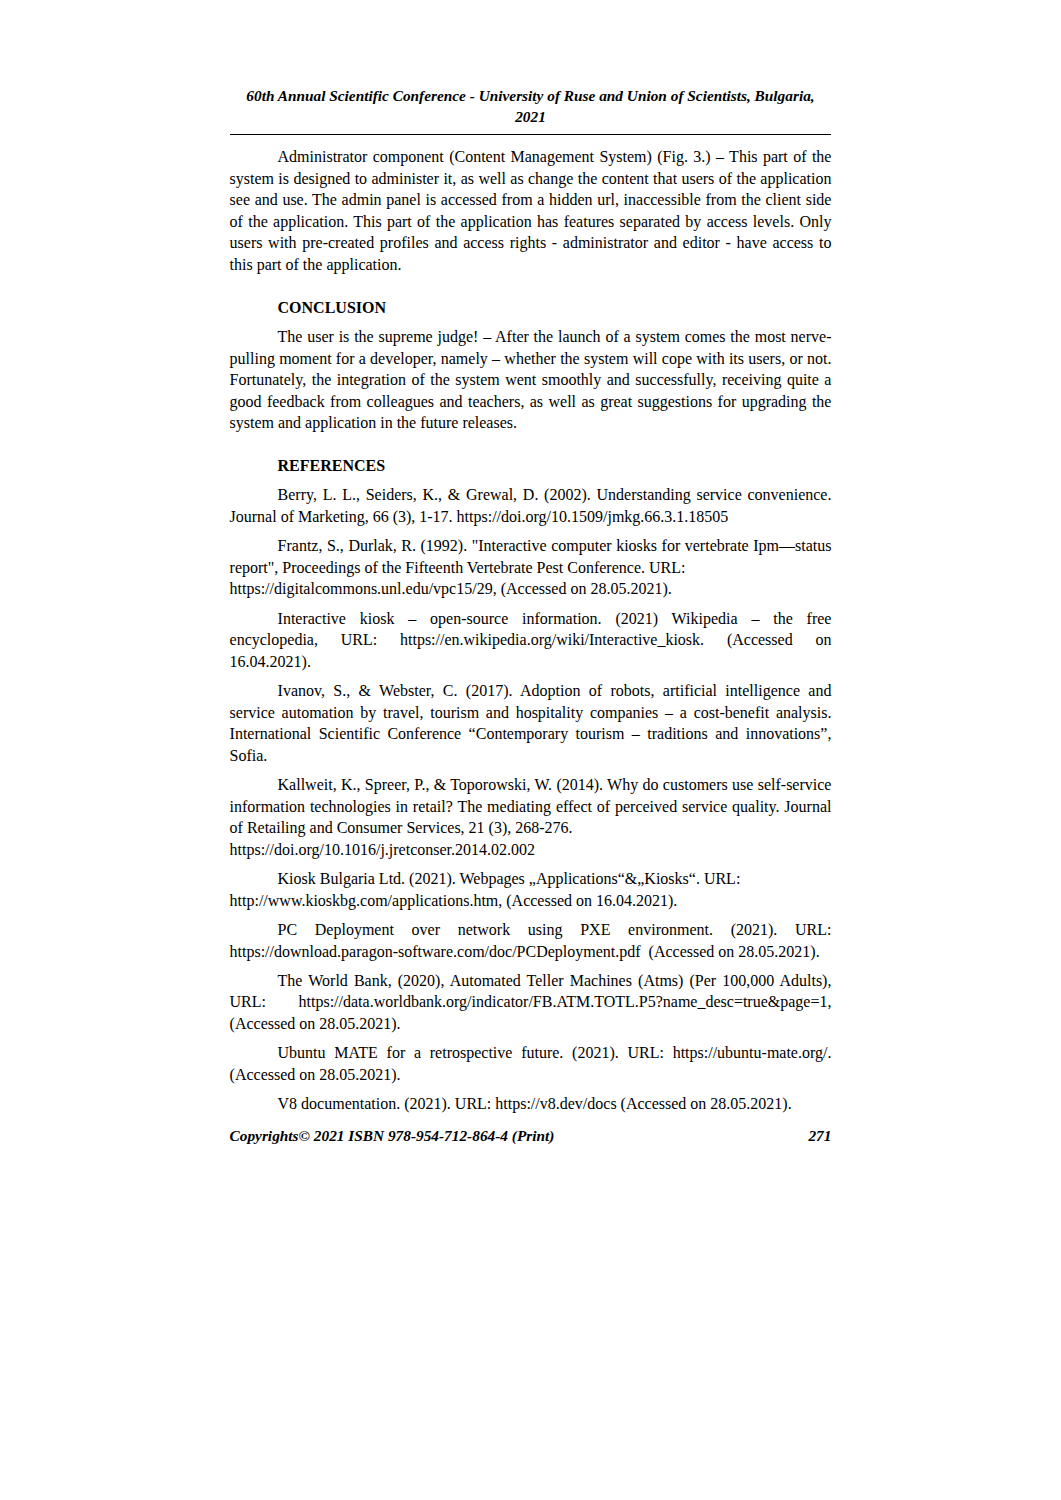60th Annual Scientific Conference - University of Ruse and Union of Scientists, Bulgaria, 2021
Administrator component (Content Management System) (Fig. 3.) – This part of the system is designed to administer it, as well as change the content that users of the application see and use. The admin panel is accessed from a hidden url, inaccessible from the client side of the application. This part of the application has features separated by access levels. Only users with pre-created profiles and access rights - administrator and editor - have access to this part of the application.
CONCLUSION
The user is the supreme judge! – After the launch of a system comes the most nerve-pulling moment for a developer, namely – whether the system will cope with its users, or not. Fortunately, the integration of the system went smoothly and successfully, receiving quite a good feedback from colleagues and teachers, as well as great suggestions for upgrading the system and application in the future releases.
REFERENCES
Berry, L. L., Seiders, K., & Grewal, D. (2002). Understanding service convenience. Journal of Marketing, 66 (3), 1-17. https://doi.org/10.1509/jmkg.66.3.1.18505
Frantz, S., Durlak, R. (1992). "Interactive computer kiosks for vertebrate Ipm—status report", Proceedings of the Fifteenth Vertebrate Pest Conference. URL:
https://digitalcommons.unl.edu/vpc15/29, (Accessed on 28.05.2021).
Interactive kiosk – open-source information. (2021) Wikipedia – the free encyclopedia, URL: https://en.wikipedia.org/wiki/Interactive_kiosk. (Accessed on 16.04.2021).
Ivanov, S., & Webster, C. (2017). Adoption of robots, artificial intelligence and service automation by travel, tourism and hospitality companies – a cost-benefit analysis. International Scientific Conference “Contemporary tourism – traditions and innovations”, Sofia.
Kallweit, K., Spreer, P., & Toporowski, W. (2014). Why do customers use self-service information technologies in retail? The mediating effect of perceived service quality. Journal of Retailing and Consumer Services, 21 (3), 268-276.
https://doi.org/10.1016/j.jretconser.2014.02.002
Kiosk Bulgaria Ltd. (2021). Webpages „Applications“&„Kiosks“. URL:
http://www.kioskbg.com/applications.htm, (Accessed on 16.04.2021).
PC Deployment over network using PXE environment. (2021). URL: https://download.paragon-software.com/doc/PCDeployment.pdf (Accessed on 28.05.2021).
The World Bank, (2020), Automated Teller Machines (Atms) (Per 100,000 Adults), URL: https://data.worldbank.org/indicator/FB.ATM.TOTL.P5?name_desc=true&page=1, (Accessed on 28.05.2021).
Ubuntu MATE for a retrospective future. (2021). URL: https://ubuntu-mate.org/. (Accessed on 28.05.2021).
V8 documentation. (2021). URL: https://v8.dev/docs (Accessed on 28.05.2021).
Copyrights© 2021 ISBN 978-954-712-864-4 (Print) 271